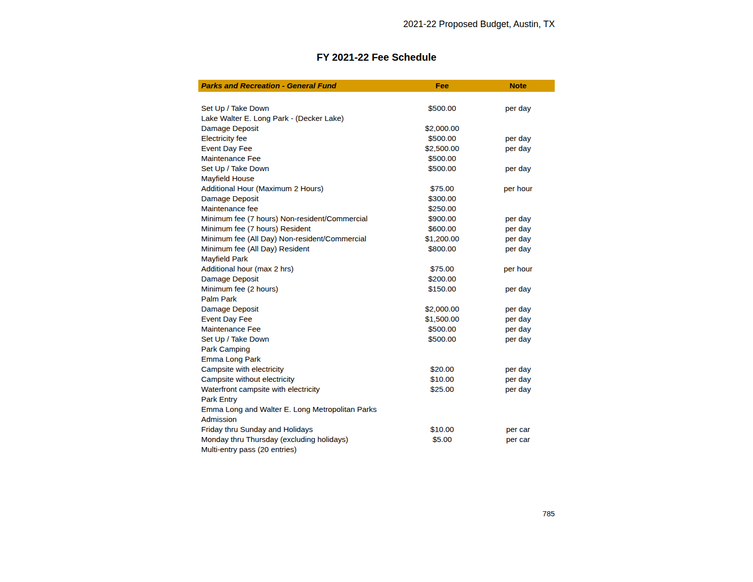2021-22 Proposed Budget, Austin, TX
FY 2021-22 Fee Schedule
| Parks and Recreation - General Fund | Fee | Note |
| --- | --- | --- |
| Set Up / Take Down | $500.00 | per day |
| Lake Walter E. Long Park - (Decker Lake) | | |
| Damage Deposit | $2,000.00 | |
| Electricity fee | $500.00 | per day |
| Event Day Fee | $2,500.00 | per day |
| Maintenance Fee | $500.00 | |
| Set Up / Take Down | $500.00 | per day |
| Mayfield House | | |
| Additional Hour (Maximum 2 Hours) | $75.00 | per hour |
| Damage Deposit | $300.00 | |
| Maintenance fee | $250.00 | |
| Minimum fee (7 hours) Non-resident/Commercial | $900.00 | per day |
| Minimum fee (7 hours) Resident | $600.00 | per day |
| Minimum fee (All Day) Non-resident/Commercial | $1,200.00 | per day |
| Minimum fee (All Day) Resident | $800.00 | per day |
| Mayfield Park | | |
| Additional hour (max 2 hrs) | $75.00 | per hour |
| Damage Deposit | $200.00 | |
| Minimum fee (2 hours) | $150.00 | per day |
| Palm Park | | |
| Damage Deposit | $2,000.00 | per day |
| Event Day Fee | $1,500.00 | per day |
| Maintenance Fee | $500.00 | per day |
| Set Up / Take Down | $500.00 | per day |
| Park Camping | | |
| Emma Long Park | | |
| Campsite with electricity | $20.00 | per day |
| Campsite without electricity | $10.00 | per day |
| Waterfront campsite with electricity | $25.00 | per day |
| Park Entry | | |
| Emma Long and Walter E. Long Metropolitan Parks | | |
| Admission | | |
| Friday thru Sunday and Holidays | $10.00 | per car |
| Monday thru Thursday (excluding holidays) | $5.00 | per car |
| Multi-entry pass (20 entries) | | |
785